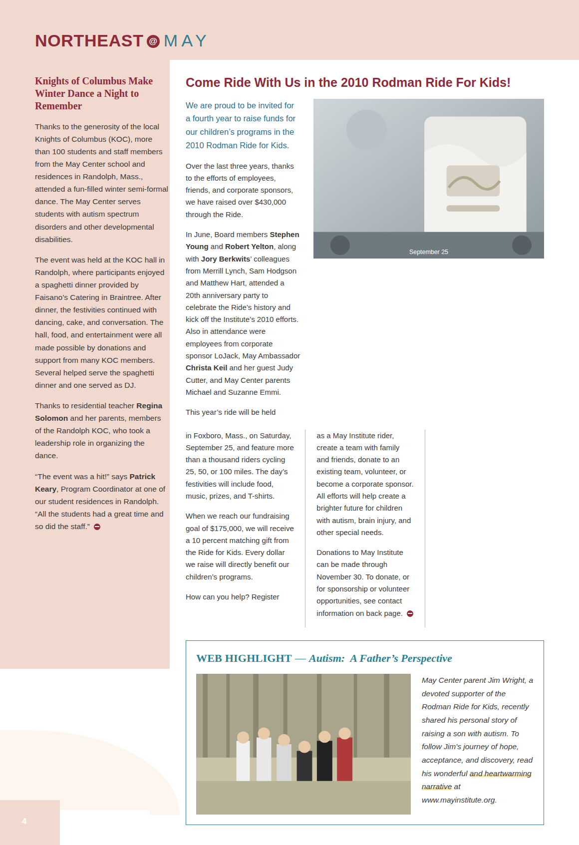4
Northeast@May
Knights of Columbus Make Winter Dance a Night to Remember
Thanks to the generosity of the local Knights of Columbus (KOC), more than 100 students and staff members from the May Center school and residences in Randolph, Mass., attended a fun-filled winter semi-formal dance. The May Center serves students with autism spectrum disorders and other developmental disabilities.
The event was held at the KOC hall in Randolph, where participants enjoyed a spaghetti dinner provided by Faisano’s Catering in Braintree. After dinner, the festivities continued with dancing, cake, and conversation. The hall, food, and entertainment were all made possible by donations and support from many KOC members. Several helped serve the spaghetti dinner and one served as DJ.
Thanks to residential teacher Regina Solomon and her parents, members of the Randolph KOC, who took a leadership role in organizing the dance.
“The event was a hit!” says Patrick Keary, Program Coordinator at one of our student residences in Randolph. “All the students had a great time and so did the staff.”
Come Ride With Us in the 2010 Rodman Ride For Kids!
We are proud to be invited for a fourth year to raise funds for our children’s programs in the 2010 Rodman Ride for Kids.
Over the last three years, thanks to the efforts of employees, friends, and corporate sponsors, we have raised over $430,000 through the Ride.
In June, Board members Stephen Young and Robert Yelton, along with Jory Berkwits’ colleagues from Merrill Lynch, Sam Hodgson and Matthew Hart, attended a 20th anniversary party to celebrate the Ride’s history and kick off the Institute’s 2010 efforts. Also in attendance were employees from corporate sponsor LoJack, May Ambassador Christa Keil and her guest Judy Cutter, and May Center parents Michael and Suzanne Emmi.
This year’s ride will be held
in Foxboro, Mass., on Saturday, September 25, and feature more than a thousand riders cycling 25, 50, or 100 miles. The day’s festivities will include food, music, prizes, and T-shirts.
When we reach our fundraising goal of $175,000, we will receive a 10 percent matching gift from the Ride for Kids. Every dollar we raise will directly benefit our children’s programs.
How can you help? Register
as a May Institute rider, create a team with family and friends, donate to an existing team, volunteer, or become a corporate sponsor. All efforts will help create a brighter future for children with autism, brain injury, and other special needs.
Donations to May Institute can be made through November 30. To donate, or for sponsorship or volunteer opportunities, see contact information on back page.
WEB HIGHLIGHT — Autism: A Father’s Perspective
May Center parent Jim Wright, a devoted supporter of the Rodman Ride for Kids, recently shared his personal story of raising a son with autism. To follow Jim’s journey of hope, acceptance, and discovery, read his wonderful and heartwarming narrative at www.mayinstitute.org.